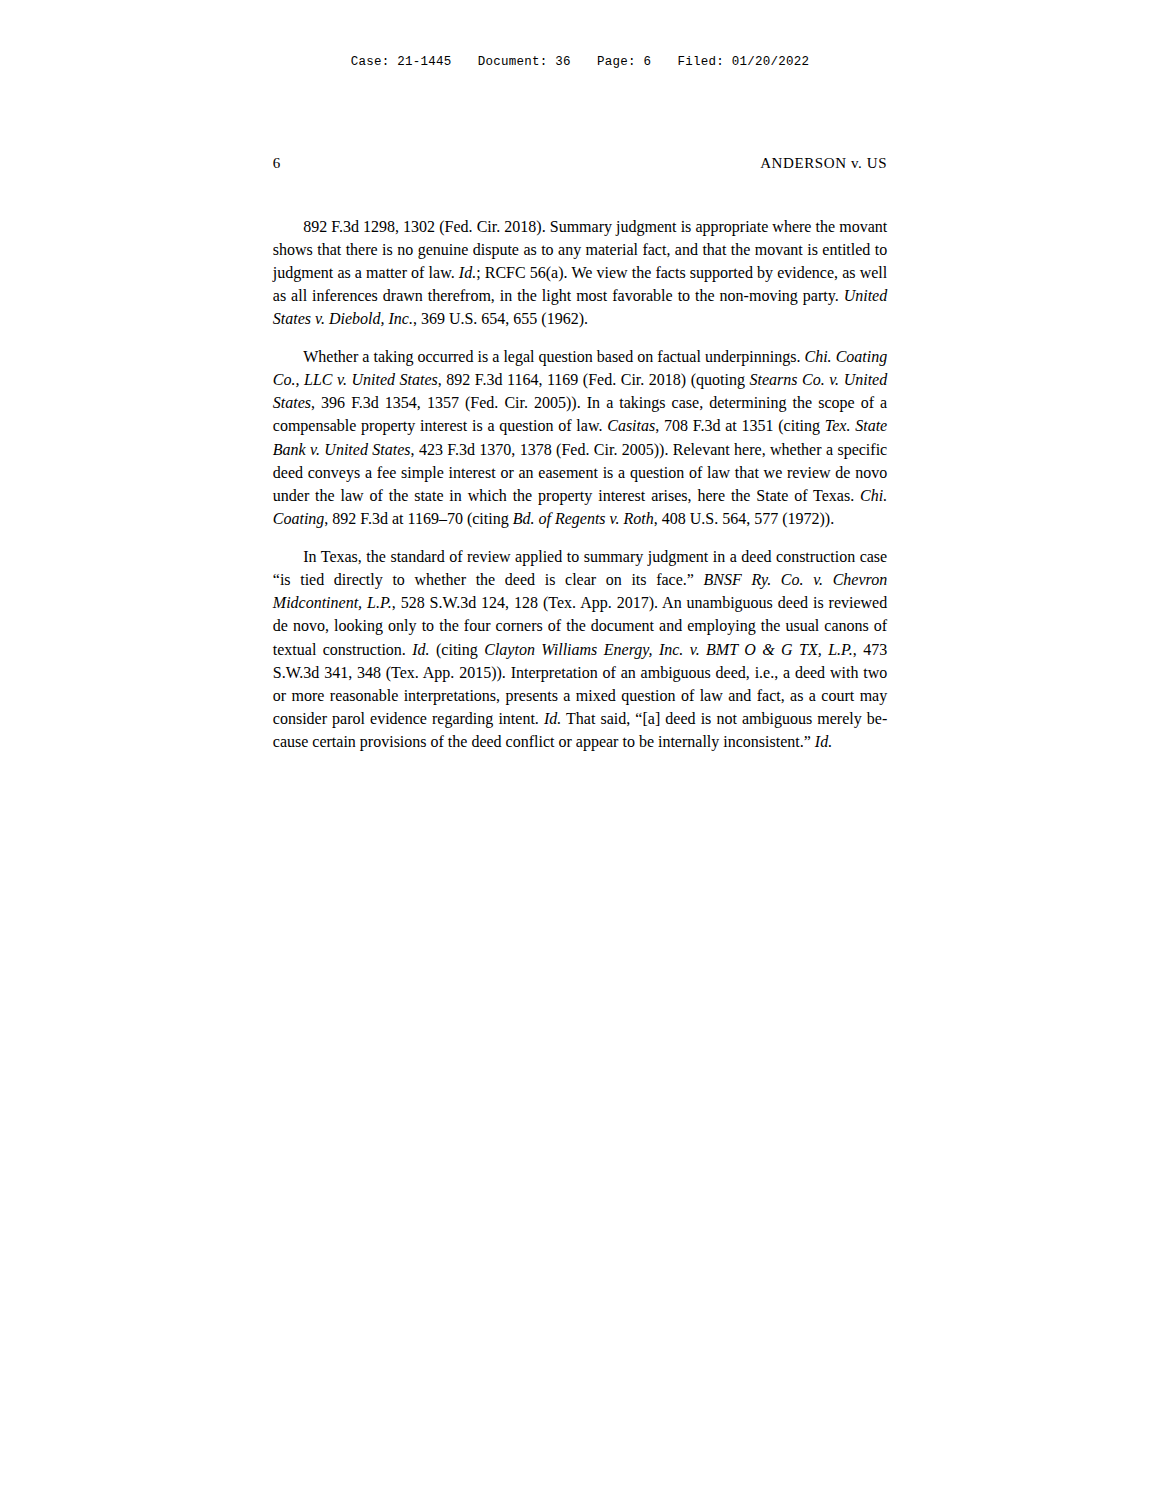Case: 21-1445 Document: 36 Page: 6 Filed: 01/20/2022
6 ANDERSON v. US
892 F.3d 1298, 1302 (Fed. Cir. 2018). Summary judgment is appropriate where the movant shows that there is no genuine dispute as to any material fact, and that the movant is entitled to judgment as a matter of law. Id.; RCFC 56(a). We view the facts supported by evidence, as well as all inferences drawn therefrom, in the light most favorable to the non-moving party. United States v. Diebold, Inc., 369 U.S. 654, 655 (1962).
Whether a taking occurred is a legal question based on factual underpinnings. Chi. Coating Co., LLC v. United States, 892 F.3d 1164, 1169 (Fed. Cir. 2018) (quoting Stearns Co. v. United States, 396 F.3d 1354, 1357 (Fed. Cir. 2005)). In a takings case, determining the scope of a compensable property interest is a question of law. Casitas, 708 F.3d at 1351 (citing Tex. State Bank v. United States, 423 F.3d 1370, 1378 (Fed. Cir. 2005)). Relevant here, whether a specific deed conveys a fee simple interest or an easement is a question of law that we review de novo under the law of the state in which the property interest arises, here the State of Texas. Chi. Coating, 892 F.3d at 1169–70 (citing Bd. of Regents v. Roth, 408 U.S. 564, 577 (1972)).
In Texas, the standard of review applied to summary judgment in a deed construction case “is tied directly to whether the deed is clear on its face.” BNSF Ry. Co. v. Chevron Midcontinent, L.P., 528 S.W.3d 124, 128 (Tex. App. 2017). An unambiguous deed is reviewed de novo, looking only to the four corners of the document and employing the usual canons of textual construction. Id. (citing Clayton Williams Energy, Inc. v. BMT O & G TX, L.P., 473 S.W.3d 341, 348 (Tex. App. 2015)). Interpretation of an ambiguous deed, i.e., a deed with two or more reasonable interpretations, presents a mixed question of law and fact, as a court may consider parol evidence regarding intent. Id. That said, “[a] deed is not ambiguous merely because certain provisions of the deed conflict or appear to be internally inconsistent.” Id.